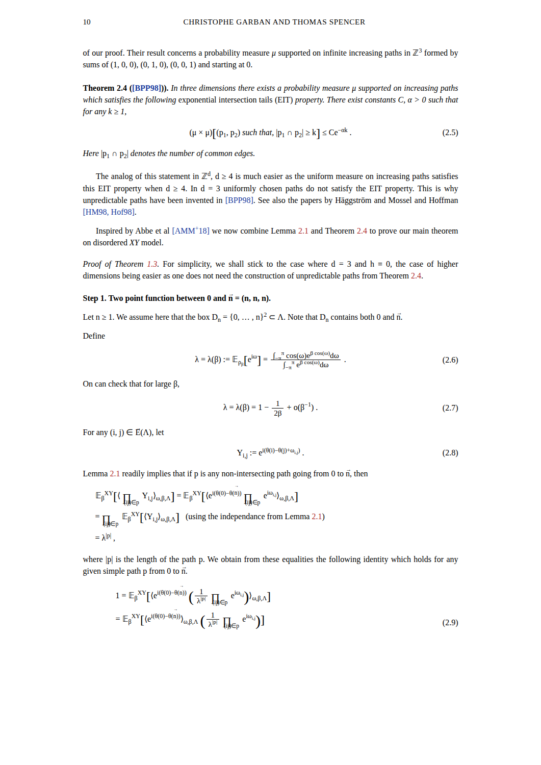10 CHRISTOPHE GARBAN AND THOMAS SPENCER
of our proof. Their result concerns a probability measure μ supported on infinite increasing paths in ℤ3 formed by sums of (1, 0, 0), (0, 1, 0), (0, 0, 1) and starting at 0.
Theorem 2.4 ([BPP98])). In three dimensions there exists a probability measure μ supported on increasing paths which satisfies the following exponential intersection tails (EIT) property. There exist constants C, α > 0 such that for any k ≥ 1,
(μ × μ)[(p1, p2) such that, |p1 ∩ p2| ≥ k] ≤ Ce−αk . (2.5)
Here |p1 ∩ p2| denotes the number of common edges.
The analog of this statement in ℤd, d ≥ 4 is much easier as the uniform measure on increasing paths satisfies this EIT property when d ≥ 4. In d = 3 uniformly chosen paths do not satisfy the EIT property. This is why unpredictable paths have been invented in [BPP98]. See also the papers by Häggström and Mossel and Hoffman [HM98, Hof98].
Inspired by Abbe et al [AMM+18] we now combine Lemma 2.1 and Theorem 2.4 to prove our main theorem on disordered XY model.
Proof of Theorem 1.3. For simplicity, we shall stick to the case where d = 3 and h ≡ 0, the case of higher dimensions being easier as one does not need the construction of unpredictable paths from Theorem 2.4.
Step 1. Two point function between 0 and n = (n, n, n).
Let n ≥ 1. We assume here that the box Dn = {0, … , n}2 ⊂ Λ. Note that Dn contains both 0 and n.
Define
λ = λ(β) := 𝔼ρβ[eiω] = ∫−ππ cos(ω)eβ cos(ω)dω ∫−ππ eβ cos(ω)dω . (2.6)
On can check that for large β,
λ = λ(β) = 1 − 12β + o(β−1) . (2.7)
For any (i, j) ∈ E(Λ), let
Yi,j := ei(θ(i)−θ(j)+ωi,j) . (2.8)
Lemma 2.1 readily implies that if p is any non-intersecting path going from 0 to n, then
𝔼βXY[⟨ ∏(ij)∈p Yi,j⟩ω,β,Λ] = 𝔼βXY[⟨ei(θ(0)−θ(n)) ∏(ij)∈p eiωi,j⟩ω,β,Λ] = ∏(ij)∈p 𝔼βXY[⟨Yi,j⟩ω,β,Λ] (using the independance from Lemma 2.1) = λ|p| ,
where |p| is the length of the path p. We obtain from these equalities the following identity which holds for any given simple path p from 0 to n.
1 = 𝔼βXY[⟨ei(θ(0)−θ(n)) (1 λ|p| ∏(ij)∈p eiωi,j)⟩ω,β,Λ] = 𝔼βXY[⟨ei(θ(0)−θ(n))⟩ω,β,Λ (1 λ|p| ∏(ij)∈p eiωi,j)]
(2.9)